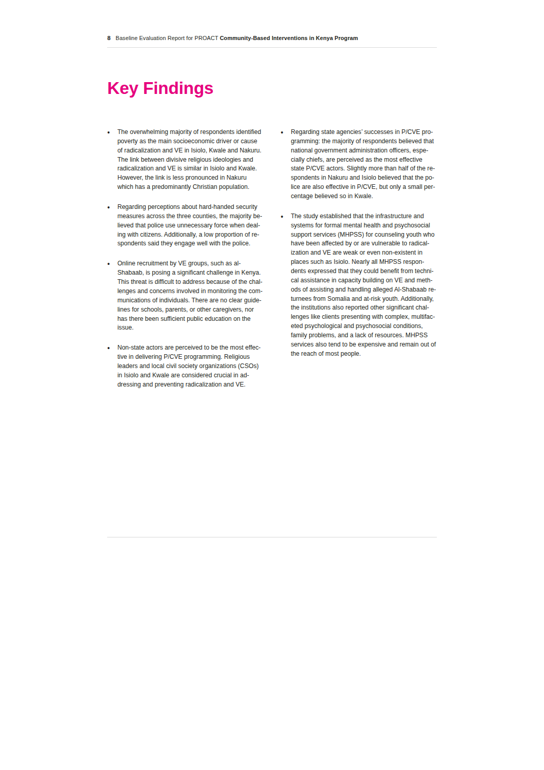8 Baseline Evaluation Report for PROACT Community-Based Interventions in Kenya Program
Key Findings
The overwhelming majority of respondents identified poverty as the main socioeconomic driver or cause of radicalization and VE in Isiolo, Kwale and Nakuru. The link between divisive religious ideologies and radicalization and VE is similar in Isiolo and Kwale. However, the link is less pronounced in Nakuru which has a predominantly Christian population.
Regarding perceptions about hard-handed security measures across the three counties, the majority believed that police use unnecessary force when dealing with citizens. Additionally, a low proportion of respondents said they engage well with the police.
Online recruitment by VE groups, such as al-Shabaab, is posing a significant challenge in Kenya. This threat is difficult to address because of the challenges and concerns involved in monitoring the communications of individuals. There are no clear guidelines for schools, parents, or other caregivers, nor has there been sufficient public education on the issue.
Non-state actors are perceived to be the most effective in delivering P/CVE programming. Religious leaders and local civil society organizations (CSOs) in Isiolo and Kwale are considered crucial in addressing and preventing radicalization and VE.
Regarding state agencies’ successes in P/CVE programming: the majority of respondents believed that national government administration officers, especially chiefs, are perceived as the most effective state P/CVE actors. Slightly more than half of the respondents in Nakuru and Isiolo believed that the police are also effective in P/CVE, but only a small percentage believed so in Kwale.
The study established that the infrastructure and systems for formal mental health and psychosocial support services (MHPSS) for counseling youth who have been affected by or are vulnerable to radicalization and VE are weak or even non-existent in places such as Isiolo. Nearly all MHPSS respondents expressed that they could benefit from technical assistance in capacity building on VE and methods of assisting and handling alleged Al-Shabaab returnees from Somalia and at-risk youth. Additionally, the institutions also reported other significant challenges like clients presenting with complex, multifaceted psychological and psychosocial conditions, family problems, and a lack of resources. MHPSS services also tend to be expensive and remain out of the reach of most people.